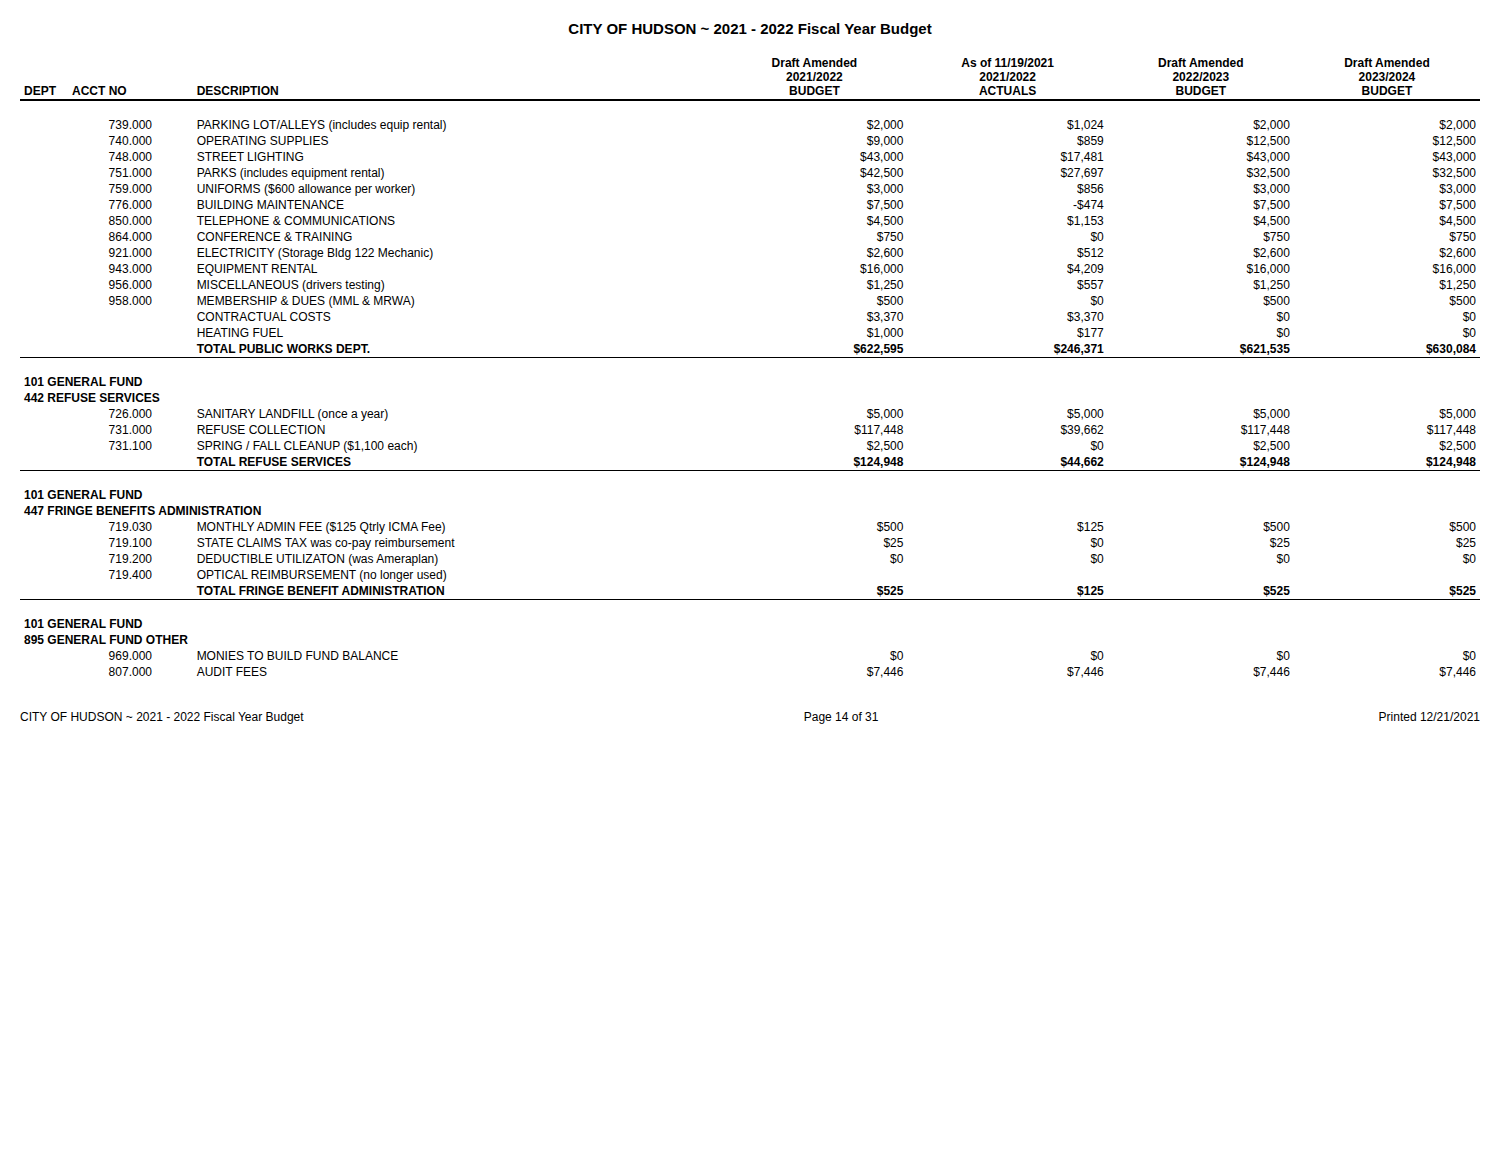CITY OF HUDSON ~ 2021 - 2022 Fiscal Year Budget
| DEPT | ACCT NO | DESCRIPTION | Draft Amended 2021/2022 BUDGET | As of 11/19/2021 2021/2022 ACTUALS | Draft Amended 2022/2023 BUDGET | Draft Amended 2023/2024 BUDGET |
| --- | --- | --- | --- | --- | --- | --- |
| | 739.000 | PARKING LOT/ALLEYS (includes equip rental) | $2,000 | $1,024 | $2,000 | $2,000 |
| | 740.000 | OPERATING SUPPLIES | $9,000 | $859 | $12,500 | $12,500 |
| | 748.000 | STREET LIGHTING | $43,000 | $17,481 | $43,000 | $43,000 |
| | 751.000 | PARKS (includes equipment rental) | $42,500 | $27,697 | $32,500 | $32,500 |
| | 759.000 | UNIFORMS ($600 allowance per worker) | $3,000 | $856 | $3,000 | $3,000 |
| | 776.000 | BUILDING MAINTENANCE | $7,500 | -$474 | $7,500 | $7,500 |
| | 850.000 | TELEPHONE & COMMUNICATIONS | $4,500 | $1,153 | $4,500 | $4,500 |
| | 864.000 | CONFERENCE & TRAINING | $750 | $0 | $750 | $750 |
| | 921.000 | ELECTRICITY (Storage Bldg 122 Mechanic) | $2,600 | $512 | $2,600 | $2,600 |
| | 943.000 | EQUIPMENT RENTAL | $16,000 | $4,209 | $16,000 | $16,000 |
| | 956.000 | MISCELLANEOUS (drivers testing) | $1,250 | $557 | $1,250 | $1,250 |
| | 958.000 | MEMBERSHIP & DUES (MML & MRWA) | $500 | $0 | $500 | $500 |
| | | CONTRACTUAL COSTS | $3,370 | $3,370 | $0 | $0 |
| | | HEATING FUEL | $1,000 | $177 | $0 | $0 |
| | | TOTAL PUBLIC WORKS DEPT. | $622,595 | $246,371 | $621,535 | $630,084 |
| 101 GENERAL FUND | | | | |
| 442 REFUSE SERVICES | | | | |
| | 726.000 | SANITARY LANDFILL (once a year) | $5,000 | $5,000 | $5,000 | $5,000 |
| | 731.000 | REFUSE COLLECTION | $117,448 | $39,662 | $117,448 | $117,448 |
| | 731.100 | SPRING / FALL CLEANUP ($1,100 each) | $2,500 | $0 | $2,500 | $2,500 |
| | | TOTAL REFUSE SERVICES | $124,948 | $44,662 | $124,948 | $124,948 |
| 101 GENERAL FUND | | | | |
| 447 FRINGE BENEFITS ADMINISTRATION | | | | |
| | 719.030 | MONTHLY ADMIN FEE ($125 Qtrly ICMA Fee) | $500 | $125 | $500 | $500 |
| | 719.100 | STATE CLAIMS TAX was co-pay reimbursement | $25 | $0 | $25 | $25 |
| | 719.200 | DEDUCTIBLE UTILIZATON (was Ameraplan) | $0 | $0 | $0 | $0 |
| | 719.400 | OPTICAL REIMBURSEMENT (no longer used) | | | | |
| | | TOTAL FRINGE BENEFIT ADMINISTRATION | $525 | $125 | $525 | $525 |
| 101 GENERAL FUND | | | | |
| 895 GENERAL FUND OTHER | | | | |
| | 969.000 | MONIES TO BUILD FUND BALANCE | $0 | $0 | $0 | $0 |
| | 807.000 | AUDIT FEES | $7,446 | $7,446 | $7,446 | $7,446 |
CITY OF HUDSON ~ 2021 - 2022 Fiscal Year Budget Page 14 of 31 Printed 12/21/2021